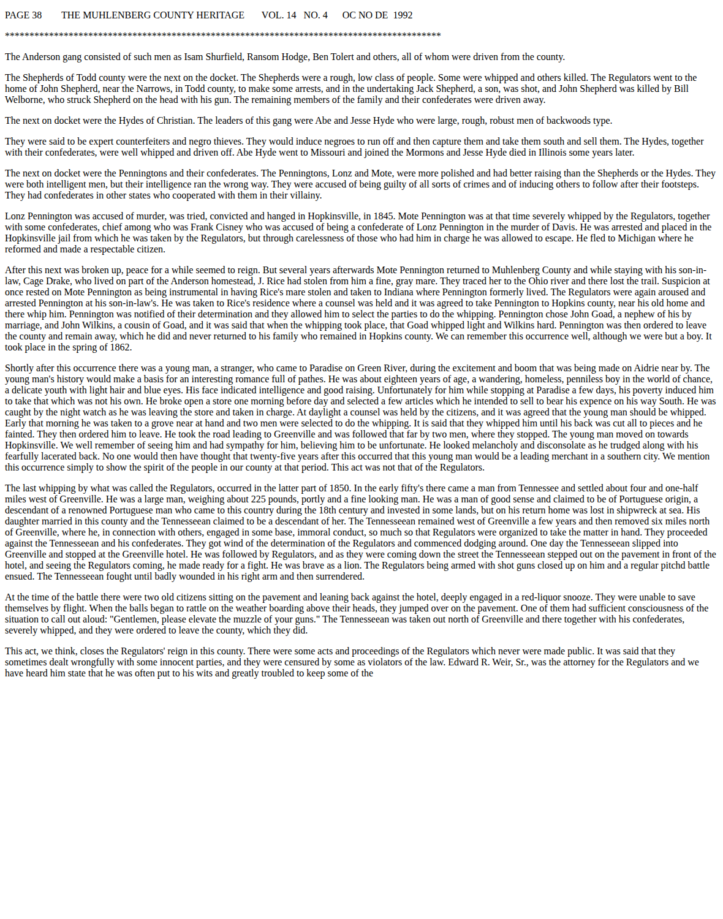PAGE 38 THE MUHLENBERG COUNTY HERITAGE VOL. 14 NO. 4 OC NO DE 1992
*****************************************************************************************
The Anderson gang consisted of such men as Isam Shurfield, Ransom Hodge, Ben Tolert and others, all of whom were driven from the county.
The Shepherds of Todd county were the next on the docket. The Shepherds were a rough, low class of people. Some were whipped and others killed. The Regulators went to the home of John Shepherd, near the Narrows, in Todd county, to make some arrests, and in the undertaking Jack Shepherd, a son, was shot, and John Shepherd was killed by Bill Welborne, who struck Shepherd on the head with his gun. The remaining members of the family and their confederates were driven away.
The next on docket were the Hydes of Christian. The leaders of this gang were Abe and Jesse Hyde who were large, rough, robust men of backwoods type.
They were said to be expert counterfeiters and negro thieves. They would induce negroes to run off and then capture them and take them south and sell them. The Hydes, together with their confederates, were well whipped and driven off. Abe Hyde went to Missouri and joined the Mormons and Jesse Hyde died in Illinois some years later.
The next on docket were the Penningtons and their confederates. The Penningtons, Lonz and Mote, were more polished and had better raising than the Shepherds or the Hydes. They were both intelligent men, but their intelligence ran the wrong way. They were accused of being guilty of all sorts of crimes and of inducing others to follow after their footsteps. They had confederates in other states who cooperated with them in their villainy.
Lonz Pennington was accused of murder, was tried, convicted and hanged in Hopkinsville, in 1845. Mote Pennington was at that time severely whipped by the Regulators, together with some confederates, chief among who was Frank Cisney who was accused of being a confederate of Lonz Pennington in the murder of Davis. He was arrested and placed in the Hopkinsville jail from which he was taken by the Regulators, but through carelessness of those who had him in charge he was allowed to escape. He fled to Michigan where he reformed and made a respectable citizen.
After this next was broken up, peace for a while seemed to reign. But several years afterwards Mote Pennington returned to Muhlenberg County and while staying with his son-in-law, Cage Drake, who lived on part of the Anderson homestead, J. Rice had stolen from him a fine, gray mare. They traced her to the Ohio river and there lost the trail. Suspicion at once rested on Mote Pennington as being instrumental in having Rice's mare stolen and taken to Indiana where Pennington formerly lived. The Regulators were again aroused and arrested Pennington at his son-in-law's. He was taken to Rice's residence where a counsel was held and it was agreed to take Pennington to Hopkins county, near his old home and there whip him. Pennington was notified of their determination and they allowed him to select the parties to do the whipping. Pennington chose John Goad, a nephew of his by marriage, and John Wilkins, a cousin of Goad, and it was said that when the whipping took place, that Goad whipped light and Wilkins hard. Pennington was then ordered to leave the county and remain away, which he did and never returned to his family who remained in Hopkins county. We can remember this occurrence well, although we were but a boy. It took place in the spring of 1862.
Shortly after this occurrence there was a young man, a stranger, who came to Paradise on Green River, during the excitement and boom that was being made on Aidrie near by. The young man's history would make a basis for an interesting romance full of pathes. He was about eighteen years of age, a wandering, homeless, penniless boy in the world of chance, a delicate youth with light hair and blue eyes. His face indicated intelligence and good raising. Unfortunately for him while stopping at Paradise a few days, his poverty induced him to take that which was not his own. He broke open a store one morning before day and selected a few articles which he intended to sell to bear his expence on his way South. He was caught by the night watch as he was leaving the store and taken in charge. At daylight a counsel was held by the citizens, and it was agreed that the young man should be whipped. Early that morning he was taken to a grove near at hand and two men were selected to do the whipping. It is said that they whipped him until his back was cut all to pieces and he fainted. They then ordered him to leave. He took the road leading to Greenville and was followed that far by two men, where they stopped. The young man moved on towards Hopkinsville. We well remember of seeing him and had sympathy for him, believing him to be unfortunate. He looked melancholy and disconsolate as he trudged along with his fearfully lacerated back. No one would then have thought that twenty-five years after this occurred that this young man would be a leading merchant in a southern city. We mention this occurrence simply to show the spirit of the people in our county at that period. This act was not that of the Regulators.
The last whipping by what was called the Regulators, occurred in the latter part of 1850. In the early fifty's there came a man from Tennessee and settled about four and one-half miles west of Greenville. He was a large man, weighing about 225 pounds, portly and a fine looking man. He was a man of good sense and claimed to be of Portuguese origin, a descendant of a renowned Portuguese man who came to this country during the 18th century and invested in some lands, but on his return home was lost in shipwreck at sea. His daughter married in this county and the Tennesseean claimed to be a descendant of her. The Tennesseean remained west of Greenville a few years and then removed six miles north of Greenville, where he, in connection with others, engaged in some base, immoral conduct, so much so that Regulators were organized to take the matter in hand. They proceeded against the Tennesseean and his confederates. They got wind of the determination of the Regulators and commenced dodging around. One day the Tennesseean slipped into Greenville and stopped at the Greenville hotel. He was followed by Regulators, and as they were coming down the street the Tennesseean stepped out on the pavement in front of the hotel, and seeing the Regulators coming, he made ready for a fight. He was brave as a lion. The Regulators being armed with shot guns closed up on him and a regular pitchd battle ensued. The Tennesseean fought until badly wounded in his right arm and then surrendered.
At the time of the battle there were two old citizens sitting on the pavement and leaning back against the hotel, deeply engaged in a red-liquor snooze. They were unable to save themselves by flight. When the balls began to rattle on the weather boarding above their heads, they jumped over on the pavement. One of them had sufficient consciousness of the situation to call out aloud: "Gentlemen, please elevate the muzzle of your guns." The Tennesseean was taken out north of Greenville and there together with his confederates, severely whipped, and they were ordered to leave the county, which they did.
This act, we think, closes the Regulators' reign in this county. There were some acts and proceedings of the Regulators which never were made public. It was said that they sometimes dealt wrongfully with some innocent parties, and they were censured by some as violators of the law. Edward R. Weir, Sr., was the attorney for the Regulators and we have heard him state that he was often put to his wits and greatly troubled to keep some of the